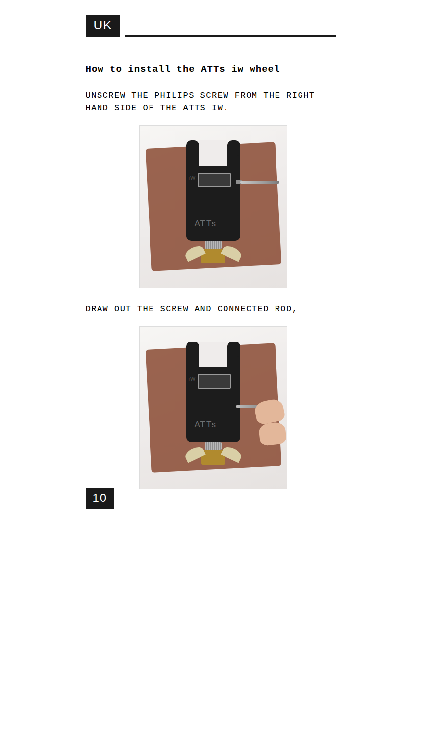UK
How to install the ATTs iw wheel
Unscrew the Philips screw from the right hand side of the ATTs iw.
iW
ATTs
draw out the screw and connected rod,
iW
ATTs
10